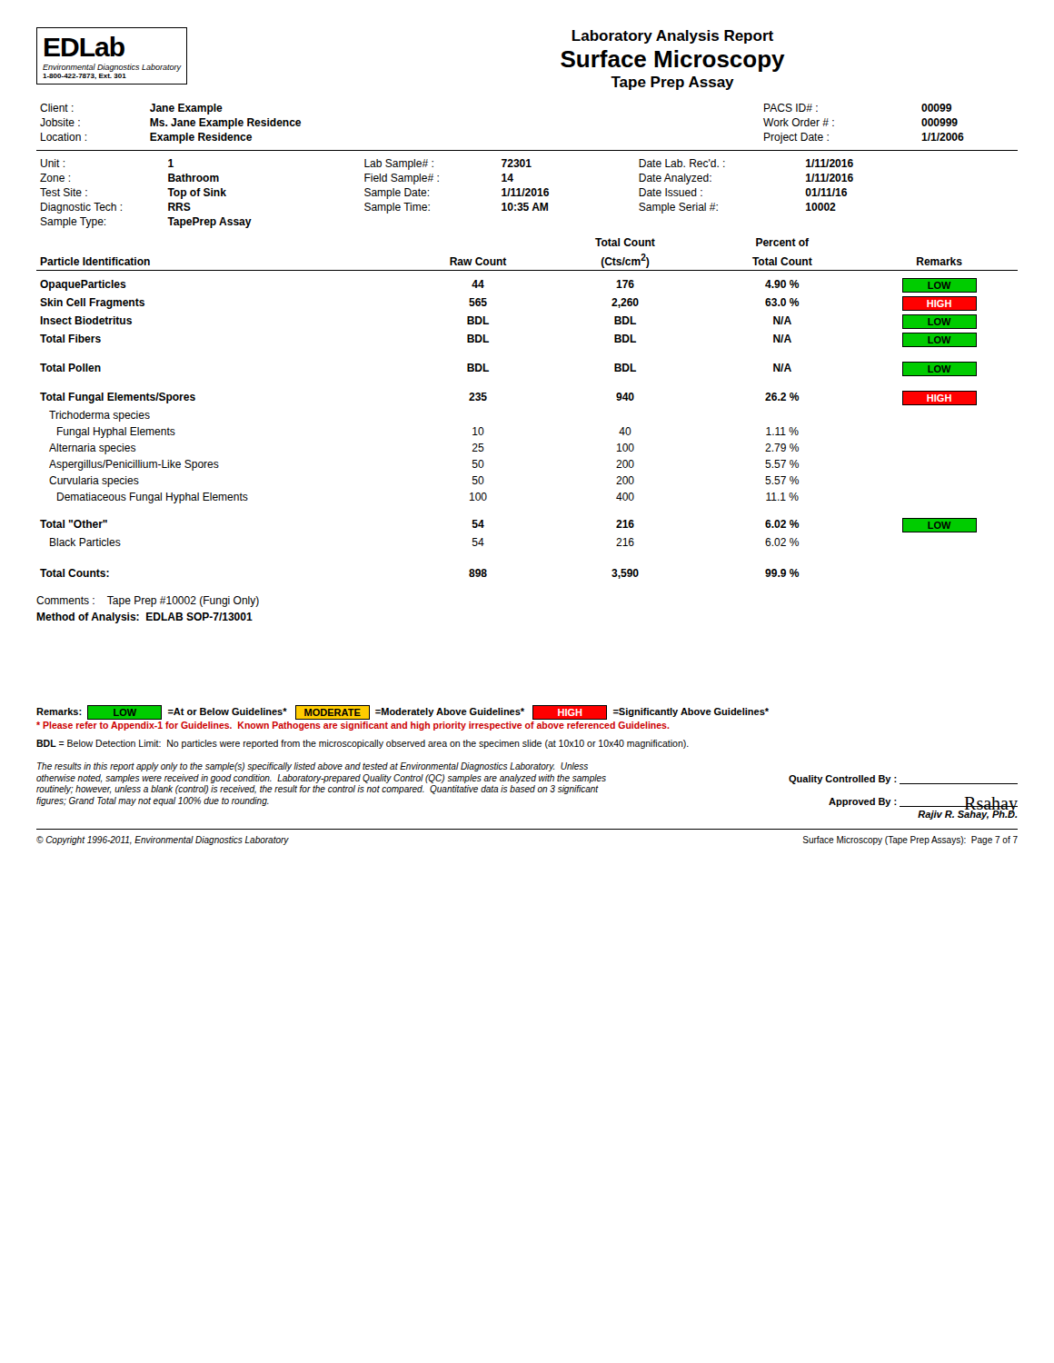EDLab
Environmental Diagnostics Laboratory
1-800-422-7873, Ext. 301
Laboratory Analysis Report
Surface Microscopy
Tape Prep Assay
| Client : | Jane Example | | PACS ID# : | 00099 |
| Jobsite : | Ms. Jane Example Residence | | Work Order # : | 000999 |
| Location : | Example Residence | | Project Date : | 1/1/2006 |
| Unit : | 1 | Lab Sample# : | 72301 | Date Lab. Rec'd. : | 1/11/2016 |
| Zone : | Bathroom | Field Sample# : | 14 | Date Analyzed: | 1/11/2016 |
| Test Site : | Top of Sink | Sample Date: | 1/11/2016 | Date Issued : | 01/11/16 |
| Diagnostic Tech : | RRS | Sample Time: | 10:35 AM | Sample Serial #: | 10002 |
| Sample Type: | TapePrep Assay | | | | |
| | | Total Count | Percent of | |
| --- | --- | --- | --- | --- |
| Particle Identification | Raw Count | (Cts/cm 2 ) | Total Count | Remarks |
| OpaqueParticles | 44 | 176 | 4.90 % | LOW |
| Skin Cell Fragments | 565 | 2,260 | 63.0 % | HIGH |
| Insect Biodetritus | BDL | BDL | N/A | LOW |
| Total Fibers | BDL | BDL | N/A | LOW |
| Total Pollen | BDL | BDL | N/A | LOW |
| Total Fungal Elements/Spores | 235 | 940 | 26.2 % | HIGH |
| Trichoderma species | | | | |
| Fungal Hyphal Elements | 10 | 40 | 1.11 % | |
| Alternaria species | 25 | 100 | 2.79 % | |
| Aspergillus/Penicillium-Like Spores | 50 | 200 | 5.57 % | |
| Curvularia species | 50 | 200 | 5.57 % | |
| Dematiaceous Fungal Hyphal Elements | 100 | 400 | 11.1 % | |
| Total "Other" | 54 | 216 | 6.02 % | LOW |
| Black Particles | 54 | 216 | 6.02 % | |
| Total Counts: | 898 | 3,590 | 99.9 % | |
Comments : Tape Prep #10002 (Fungi Only)
Method of Analysis: EDLAB SOP-7/13001
Remarks: LOW =At or Below Guidelines* MODERATE =Moderately Above Guidelines* HIGH =Significantly Above Guidelines*
* Please refer to Appendix-1 for Guidelines. Known Pathogens are significant and high priority irrespective of above referenced Guidelines.
BDL = Below Detection Limit: No particles were reported from the microscopically observed area on the specimen slide (at 10x10 or 10x40 magnification).
The results in this report apply only to the sample(s) specifically listed above and tested at Environmental Diagnostics Laboratory. Unless otherwise noted, samples were received in good condition. Laboratory-prepared Quality Control (QC) samples are analyzed with the samples routinely; however, unless a blank (control) is received, the result for the control is not compared. Quantitative data is based on 3 significant figures; Grand Total may not equal 100% due to rounding.
Quality Controlled By :
Approved By : Rsahay
Rajiv R. Sahay, Ph.D.
© Copyright 1996-2011, Environmental Diagnostics Laboratory
Surface Microscopy (Tape Prep Assays): Page 7 of 7